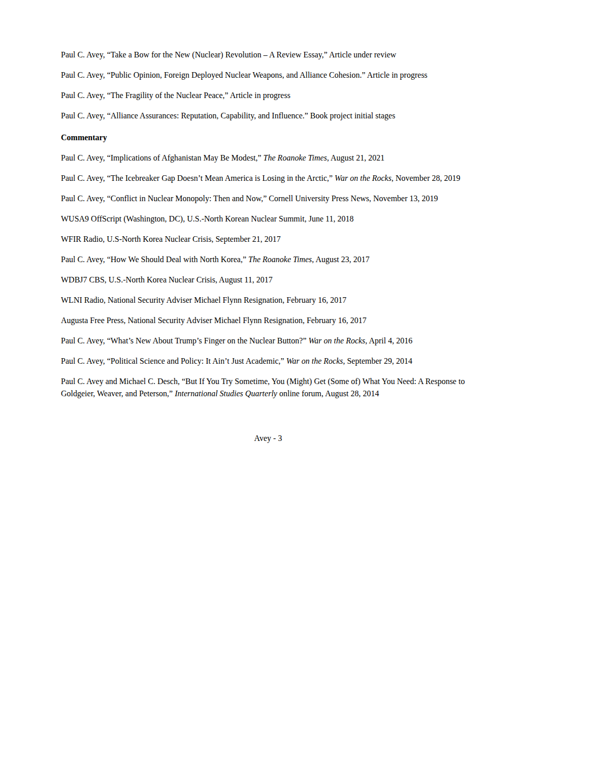Paul C. Avey, “Take a Bow for the New (Nuclear) Revolution – A Review Essay,” Article under review
Paul C. Avey, “Public Opinion, Foreign Deployed Nuclear Weapons, and Alliance Cohesion.” Article in progress
Paul C. Avey, “The Fragility of the Nuclear Peace,” Article in progress
Paul C. Avey, “Alliance Assurances: Reputation, Capability, and Influence.” Book project initial stages
Commentary
Paul C. Avey, “Implications of Afghanistan May Be Modest,” The Roanoke Times, August 21, 2021
Paul C. Avey, “The Icebreaker Gap Doesn’t Mean America is Losing in the Arctic,” War on the Rocks, November 28, 2019
Paul C. Avey, “Conflict in Nuclear Monopoly: Then and Now,” Cornell University Press News, November 13, 2019
WUSA9 OffScript (Washington, DC), U.S.-North Korean Nuclear Summit, June 11, 2018
WFIR Radio, U.S-North Korea Nuclear Crisis, September 21, 2017
Paul C. Avey, “How We Should Deal with North Korea,” The Roanoke Times, August 23, 2017
WDBJ7 CBS, U.S.-North Korea Nuclear Crisis, August 11, 2017
WLNI Radio, National Security Adviser Michael Flynn Resignation, February 16, 2017
Augusta Free Press, National Security Adviser Michael Flynn Resignation, February 16, 2017
Paul C. Avey, “What’s New About Trump’s Finger on the Nuclear Button?” War on the Rocks, April 4, 2016
Paul C. Avey, “Political Science and Policy: It Ain’t Just Academic,” War on the Rocks, September 29, 2014
Paul C. Avey and Michael C. Desch, “But If You Try Sometime, You (Might) Get (Some of) What You Need: A Response to Goldgeier, Weaver, and Peterson,” International Studies Quarterly online forum, August 28, 2014
Avey - 3